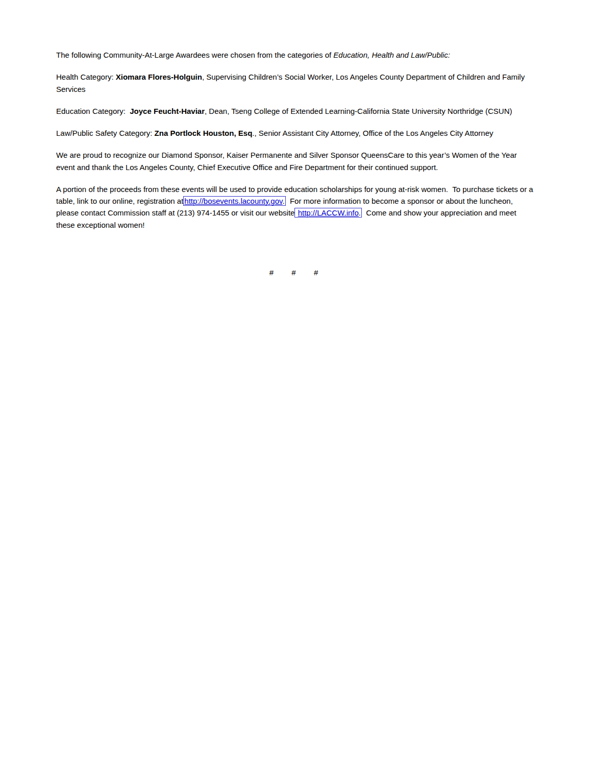The following Community-At-Large Awardees were chosen from the categories of Education, Health and Law/Public:
Health Category: Xiomara Flores-Holguin, Supervising Children’s Social Worker, Los Angeles County Department of Children and Family Services
Education Category: Joyce Feucht-Haviar, Dean, Tseng College of Extended Learning-California State University Northridge (CSUN)
Law/Public Safety Category: Zna Portlock Houston, Esq., Senior Assistant City Attorney, Office of the Los Angeles City Attorney
We are proud to recognize our Diamond Sponsor, Kaiser Permanente and Silver Sponsor QueensCare to this year’s Women of the Year event and thank the Los Angeles County, Chief Executive Office and Fire Department for their continued support.
A portion of the proceeds from these events will be used to provide education scholarships for young at-risk women. To purchase tickets or a table, link to our online, registration athttp://bosevents.lacounty.gov. For more information to become a sponsor or about the luncheon, please contact Commission staff at (213) 974-1455 or visit our website http://LACCW.info. Come and show your appreciation and meet these exceptional women!
# # #